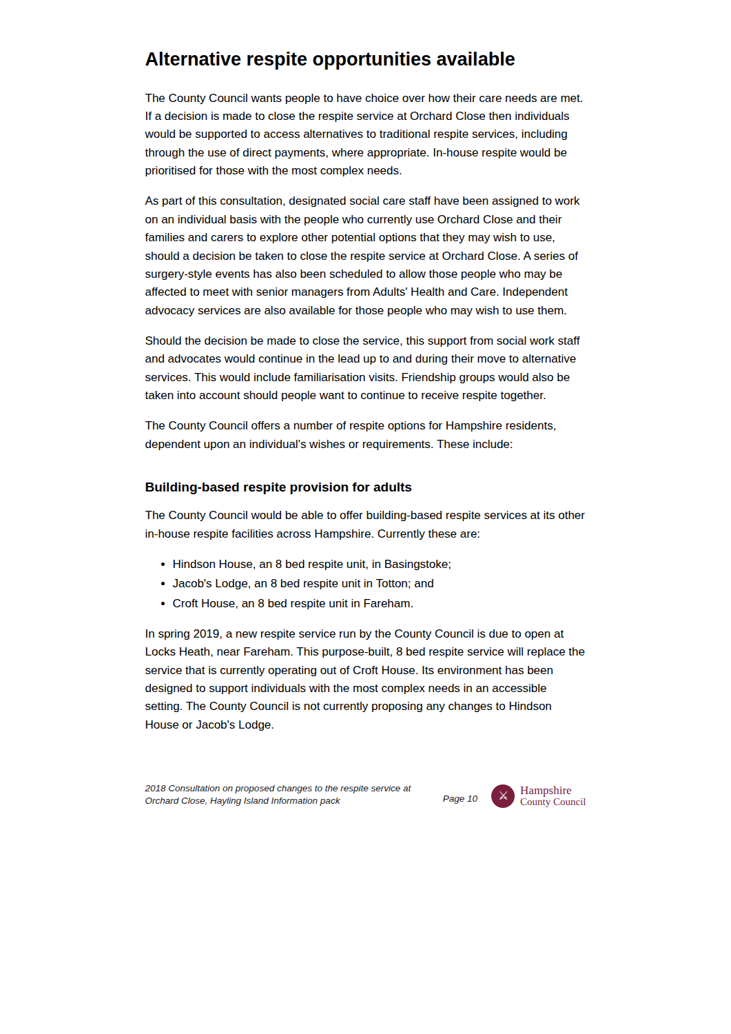Alternative respite opportunities available
The County Council wants people to have choice over how their care needs are met. If a decision is made to close the respite service at Orchard Close then individuals would be supported to access alternatives to traditional respite services, including through the use of direct payments, where appropriate. In-house respite would be prioritised for those with the most complex needs.
As part of this consultation, designated social care staff have been assigned to work on an individual basis with the people who currently use Orchard Close and their families and carers to explore other potential options that they may wish to use, should a decision be taken to close the respite service at Orchard Close. A series of surgery-style events has also been scheduled to allow those people who may be affected to meet with senior managers from Adults' Health and Care. Independent advocacy services are also available for those people who may wish to use them.
Should the decision be made to close the service, this support from social work staff and advocates would continue in the lead up to and during their move to alternative services. This would include familiarisation visits. Friendship groups would also be taken into account should people want to continue to receive respite together.
The County Council offers a number of respite options for Hampshire residents, dependent upon an individual's wishes or requirements. These include:
Building-based respite provision for adults
The County Council would be able to offer building-based respite services at its other in-house respite facilities across Hampshire. Currently these are:
Hindson House, an 8 bed respite unit, in Basingstoke;
Jacob's Lodge, an 8 bed respite unit in Totton; and
Croft House, an 8 bed respite unit in Fareham.
In spring 2019, a new respite service run by the County Council is due to open at Locks Heath, near Fareham. This purpose-built, 8 bed respite service will replace the service that is currently operating out of Croft House. Its environment has been designed to support individuals with the most complex needs in an accessible setting. The County Council is not currently proposing any changes to Hindson House or Jacob's Lodge.
2018 Consultation on proposed changes to the respite service at Orchard Close, Hayling Island Information pack
Page 10
⚔
Hampshire County Council